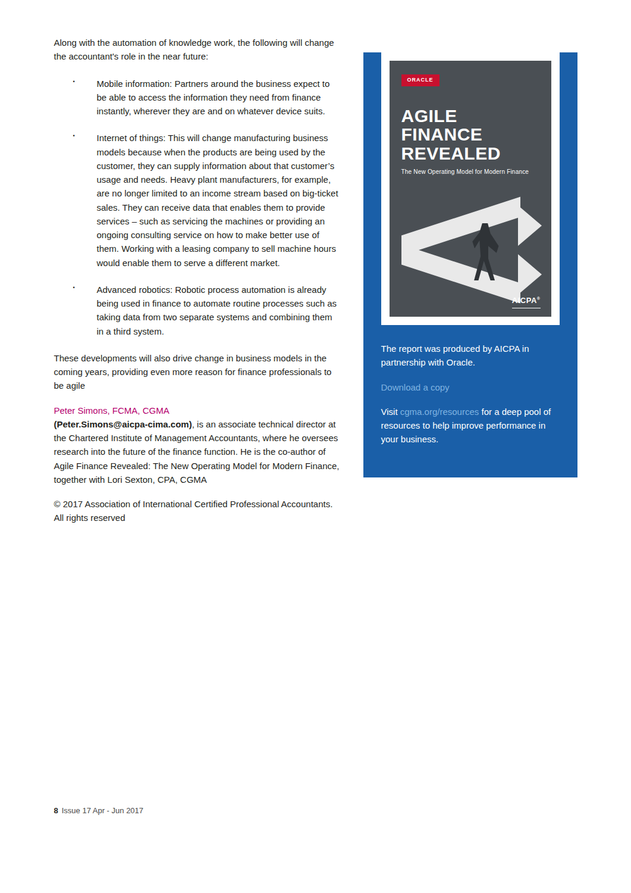Along with the automation of knowledge work, the following will change the accountant's role in the near future:
Mobile information: Partners around the business expect to be able to access the information they need from finance instantly, wherever they are and on whatever device suits.
Internet of things: This will change manufacturing business models because when the products are being used by the customer, they can supply information about that customer’s usage and needs. Heavy plant manufacturers, for example, are no longer limited to an income stream based on big-ticket sales. They can receive data that enables them to provide services – such as servicing the machines or providing an ongoing consulting service on how to make better use of them. Working with a leasing company to sell machine hours would enable them to serve a different market.
Advanced robotics: Robotic process automation is already being used in finance to automate routine processes such as taking data from two separate systems and combining them in a third system.
These developments will also drive change in business models in the coming years, providing even more reason for finance professionals to be agile
Peter Simons, FCMA, CGMA
(Peter.Simons@aicpa-cima.com), is an associate technical director at the Chartered Institute of Management Accountants, where he oversees research into the future of the finance function. He is the co-author of Agile Finance Revealed: The New Operating Model for Modern Finance, together with Lori Sexton, CPA, CGMA
© 2017 Association of International Certified Professional Accountants. All rights reserved
ORACLE
AGILE
FINANCE
REVEALED
The New Operating Model for Modern Finance
AICPA®
The report was produced by AICPA in partnership with Oracle.
Download a copy
Visit cgma.org/resources for a deep pool of resources to help improve performance in your business.
8 Issue 17 Apr - Jun 2017